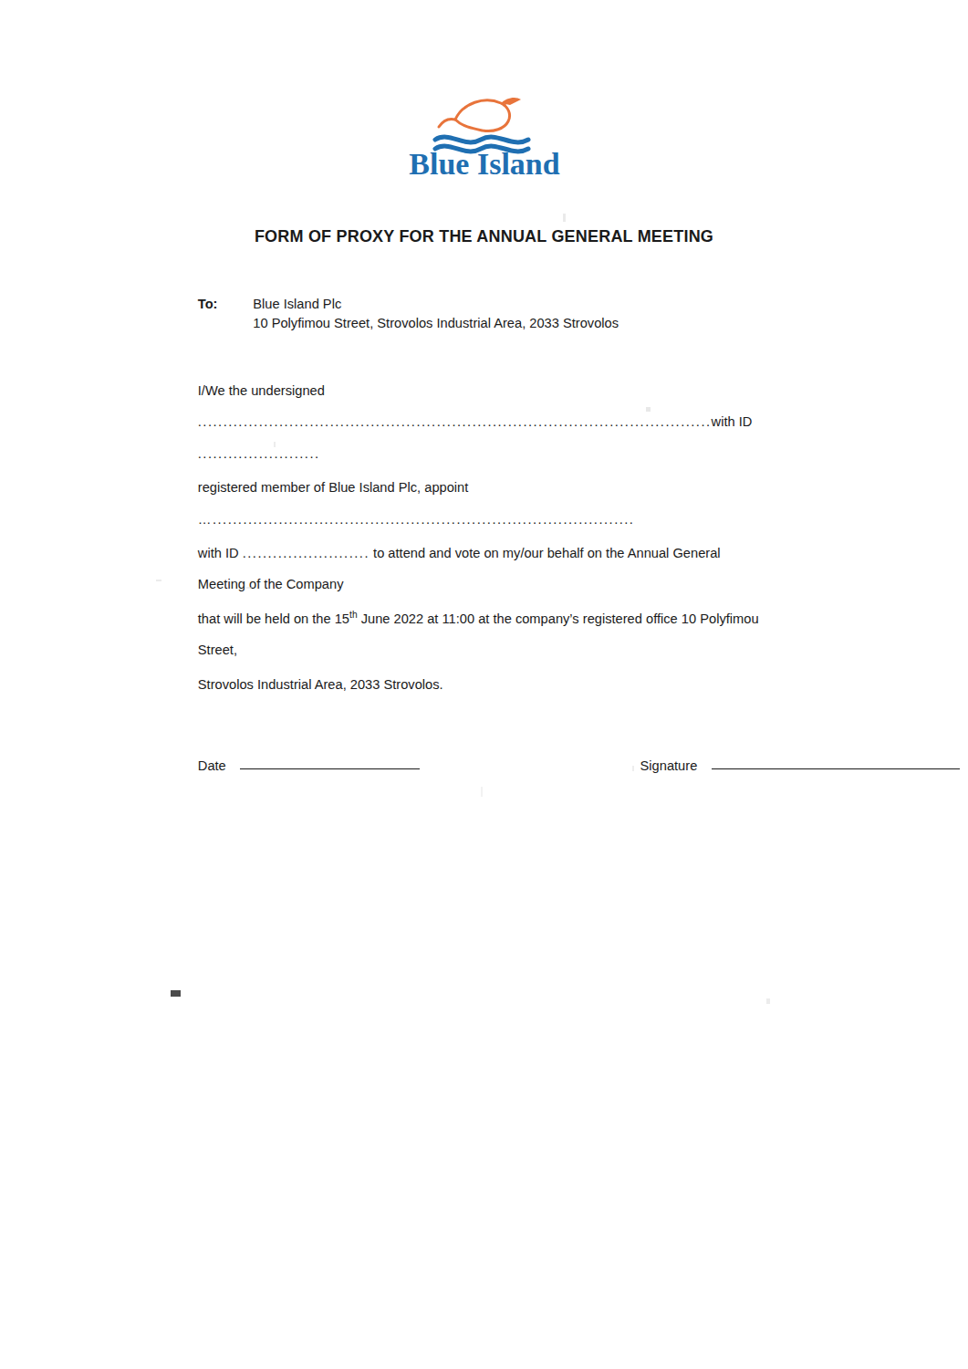Blue Island
FORM OF PROXY FOR THE ANNUAL GENERAL MEETING
To: Blue Island Plc
10 Polyfimou Street, Strovolos Industrial Area, 2033 Strovolos
I/We the undersigned ..................................................................................................... with ID ........................
registered member of Blue Island Plc, appoint …...................................................................................
with ID ......................... to attend and vote on my/our behalf on the Annual General Meeting of the Company
that will be held on the 15th June 2022 at 11:00 at the company’s registered office 10 Polyfimou Street,
Strovolos Industrial Area, 2033 Strovolos.
Date
Signature